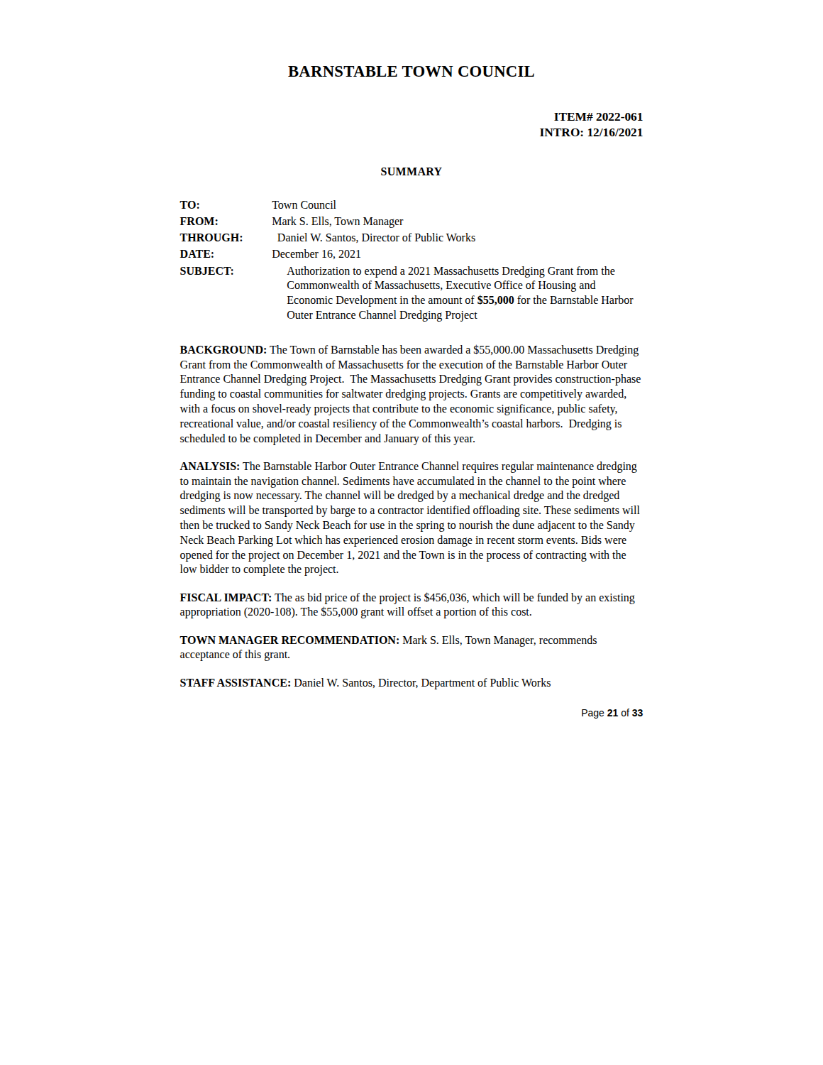BARNSTABLE TOWN COUNCIL
ITEM# 2022-061
INTRO: 12/16/2021
SUMMARY
| TO: | Town Council |
| FROM: | Mark S. Ells, Town Manager |
| THROUGH: | Daniel W. Santos, Director of Public Works |
| DATE: | December 16, 2021 |
| SUBJECT: | Authorization to expend a 2021 Massachusetts Dredging Grant from the Commonwealth of Massachusetts, Executive Office of Housing and Economic Development in the amount of $55,000 for the Barnstable Harbor Outer Entrance Channel Dredging Project |
BACKGROUND: The Town of Barnstable has been awarded a $55,000.00 Massachusetts Dredging Grant from the Commonwealth of Massachusetts for the execution of the Barnstable Harbor Outer Entrance Channel Dredging Project. The Massachusetts Dredging Grant provides construction-phase funding to coastal communities for saltwater dredging projects. Grants are competitively awarded, with a focus on shovel-ready projects that contribute to the economic significance, public safety, recreational value, and/or coastal resiliency of the Commonwealth’s coastal harbors. Dredging is scheduled to be completed in December and January of this year.
ANALYSIS: The Barnstable Harbor Outer Entrance Channel requires regular maintenance dredging to maintain the navigation channel. Sediments have accumulated in the channel to the point where dredging is now necessary. The channel will be dredged by a mechanical dredge and the dredged sediments will be transported by barge to a contractor identified offloading site. These sediments will then be trucked to Sandy Neck Beach for use in the spring to nourish the dune adjacent to the Sandy Neck Beach Parking Lot which has experienced erosion damage in recent storm events. Bids were opened for the project on December 1, 2021 and the Town is in the process of contracting with the low bidder to complete the project.
FISCAL IMPACT: The as bid price of the project is $456,036, which will be funded by an existing appropriation (2020-108). The $55,000 grant will offset a portion of this cost.
TOWN MANAGER RECOMMENDATION: Mark S. Ells, Town Manager, recommends acceptance of this grant.
STAFF ASSISTANCE: Daniel W. Santos, Director, Department of Public Works
Page 21 of 33